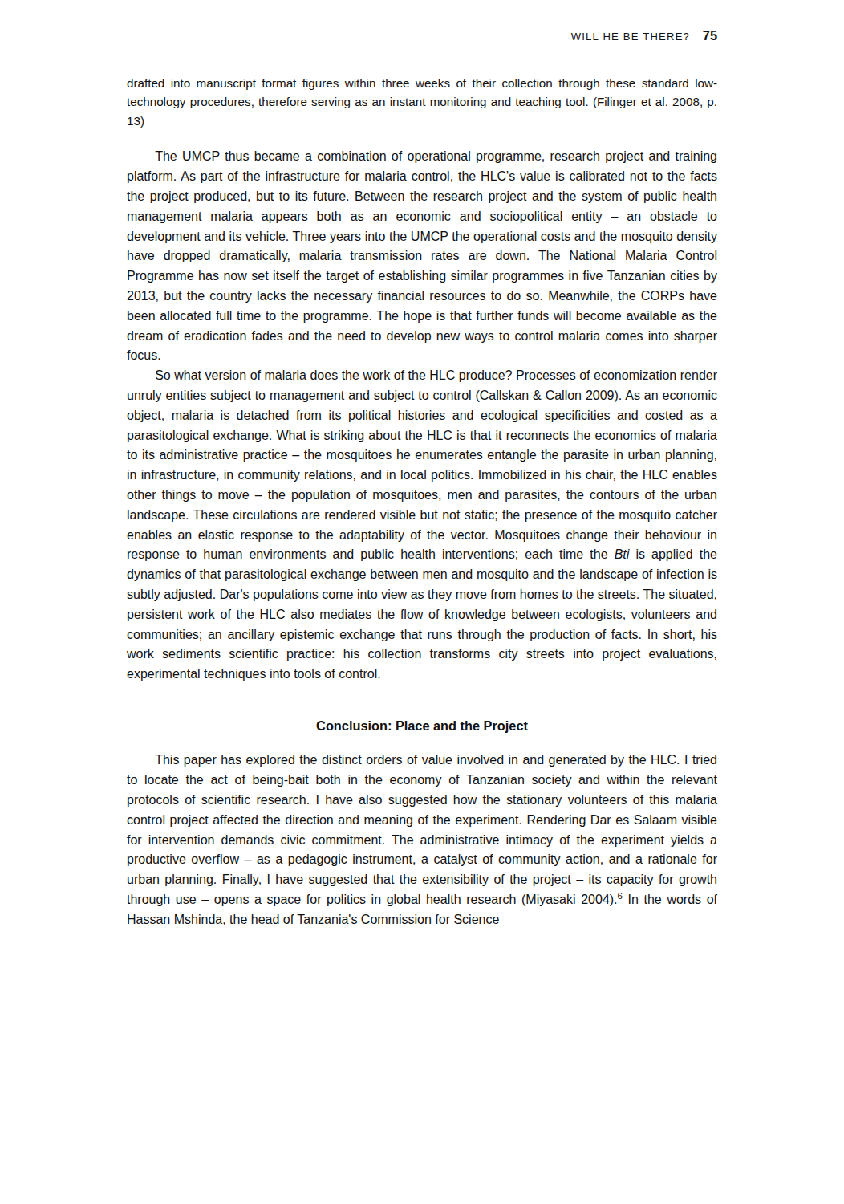Will He Be There? 75
drafted into manuscript format figures within three weeks of their collection through these standard low-technology procedures, therefore serving as an instant monitoring and teaching tool. (Filinger et al. 2008, p. 13)
The UMCP thus became a combination of operational programme, research project and training platform. As part of the infrastructure for malaria control, the HLC's value is calibrated not to the facts the project produced, but to its future. Between the research project and the system of public health management malaria appears both as an economic and sociopolitical entity – an obstacle to development and its vehicle. Three years into the UMCP the operational costs and the mosquito density have dropped dramatically, malaria transmission rates are down. The National Malaria Control Programme has now set itself the target of establishing similar programmes in five Tanzanian cities by 2013, but the country lacks the necessary financial resources to do so. Meanwhile, the CORPs have been allocated full time to the programme. The hope is that further funds will become available as the dream of eradication fades and the need to develop new ways to control malaria comes into sharper focus.
So what version of malaria does the work of the HLC produce? Processes of economization render unruly entities subject to management and subject to control (Callskan & Callon 2009). As an economic object, malaria is detached from its political histories and ecological specificities and costed as a parasitological exchange. What is striking about the HLC is that it reconnects the economics of malaria to its administrative practice – the mosquitoes he enumerates entangle the parasite in urban planning, in infrastructure, in community relations, and in local politics. Immobilized in his chair, the HLC enables other things to move – the population of mosquitoes, men and parasites, the contours of the urban landscape. These circulations are rendered visible but not static; the presence of the mosquito catcher enables an elastic response to the adaptability of the vector. Mosquitoes change their behaviour in response to human environments and public health interventions; each time the Bti is applied the dynamics of that parasitological exchange between men and mosquito and the landscape of infection is subtly adjusted. Dar's populations come into view as they move from homes to the streets. The situated, persistent work of the HLC also mediates the flow of knowledge between ecologists, volunteers and communities; an ancillary epistemic exchange that runs through the production of facts. In short, his work sediments scientific practice: his collection transforms city streets into project evaluations, experimental techniques into tools of control.
Conclusion: Place and the Project
This paper has explored the distinct orders of value involved in and generated by the HLC. I tried to locate the act of being-bait both in the economy of Tanzanian society and within the relevant protocols of scientific research. I have also suggested how the stationary volunteers of this malaria control project affected the direction and meaning of the experiment. Rendering Dar es Salaam visible for intervention demands civic commitment. The administrative intimacy of the experiment yields a productive overflow – as a pedagogic instrument, a catalyst of community action, and a rationale for urban planning. Finally, I have suggested that the extensibility of the project – its capacity for growth through use – opens a space for politics in global health research (Miyasaki 2004).6 In the words of Hassan Mshinda, the head of Tanzania's Commission for Science